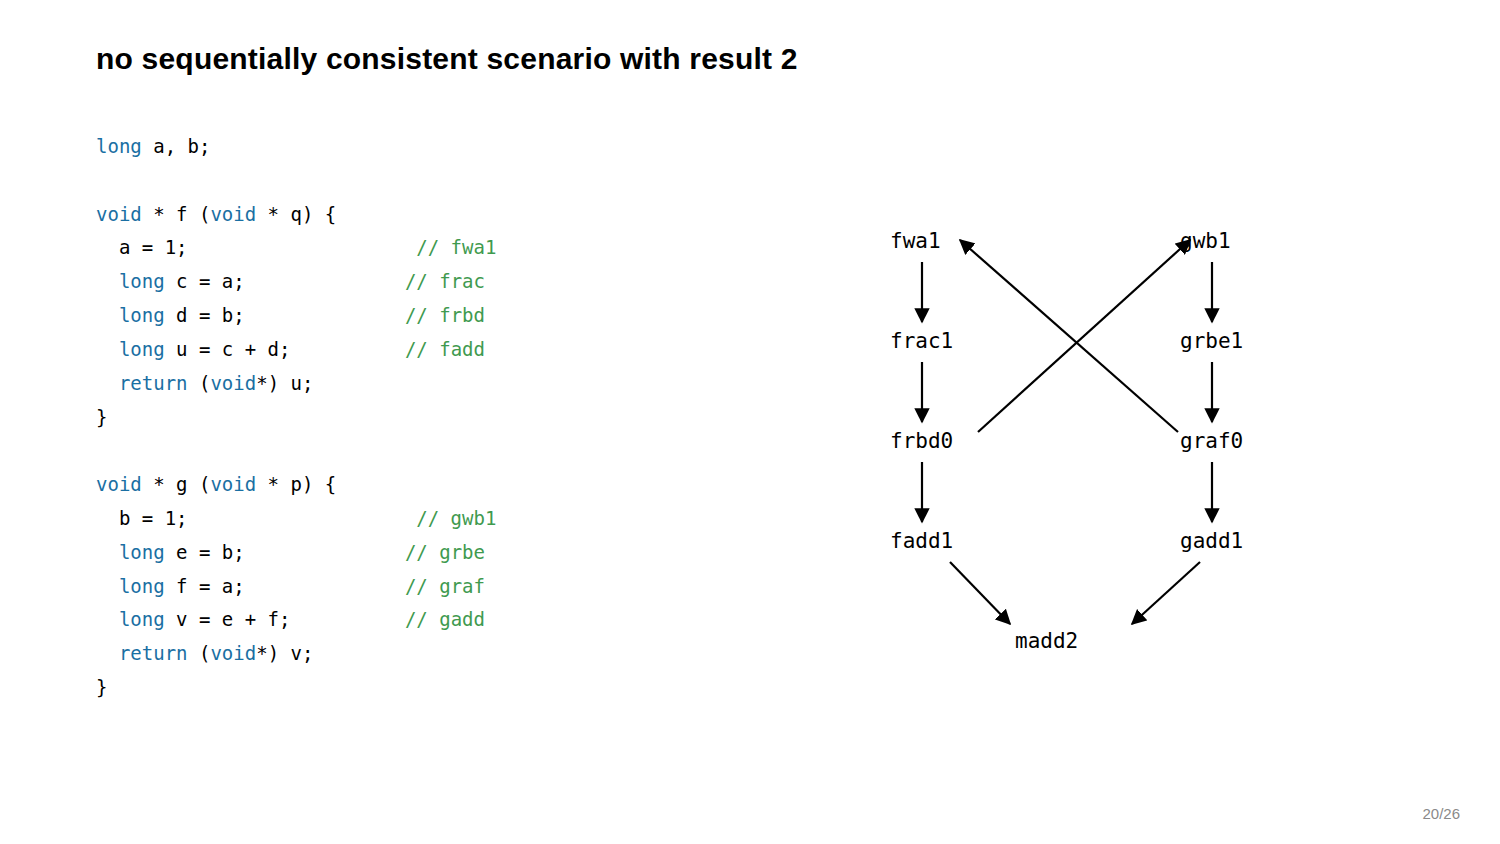no sequentially consistent scenario with result 2
long a, b;

void * f (void * q) {
  a = 1;                    // fwa1
  long c = a;              // frac
  long d = b;              // frbd
  long u = c + d;          // fadd
  return (void*) u;
}

void * g (void * p) {
  b = 1;                    // gwb1
  long e = b;              // grbe
  long f = a;              // graf
  long v = e + f;          // gadd
  return (void*) v;
}
fwa1 gwb1 frac1 grbe1 frbd0 graf0 fadd1 gadd1 madd2
20/26